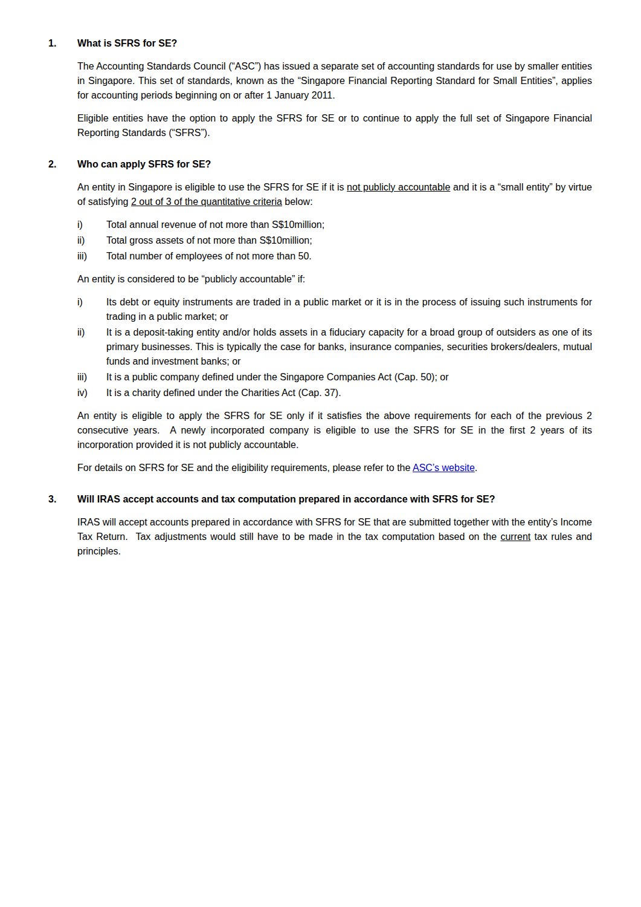1. What is SFRS for SE?
The Accounting Standards Council (“ASC”) has issued a separate set of accounting standards for use by smaller entities in Singapore. This set of standards, known as the “Singapore Financial Reporting Standard for Small Entities”, applies for accounting periods beginning on or after 1 January 2011.
Eligible entities have the option to apply the SFRS for SE or to continue to apply the full set of Singapore Financial Reporting Standards (“SFRS”).
2. Who can apply SFRS for SE?
An entity in Singapore is eligible to use the SFRS for SE if it is not publicly accountable and it is a “small entity” by virtue of satisfying 2 out of 3 of the quantitative criteria below:
Total annual revenue of not more than S$10million;
Total gross assets of not more than S$10million;
Total number of employees of not more than 50.
An entity is considered to be “publicly accountable” if:
Its debt or equity instruments are traded in a public market or it is in the process of issuing such instruments for trading in a public market; or
It is a deposit-taking entity and/or holds assets in a fiduciary capacity for a broad group of outsiders as one of its primary businesses. This is typically the case for banks, insurance companies, securities brokers/dealers, mutual funds and investment banks; or
It is a public company defined under the Singapore Companies Act (Cap. 50); or
It is a charity defined under the Charities Act (Cap. 37).
An entity is eligible to apply the SFRS for SE only if it satisfies the above requirements for each of the previous 2 consecutive years. A newly incorporated company is eligible to use the SFRS for SE in the first 2 years of its incorporation provided it is not publicly accountable.
For details on SFRS for SE and the eligibility requirements, please refer to the ASC’s website.
3. Will IRAS accept accounts and tax computation prepared in accordance with SFRS for SE?
IRAS will accept accounts prepared in accordance with SFRS for SE that are submitted together with the entity’s Income Tax Return. Tax adjustments would still have to be made in the tax computation based on the current tax rules and principles.